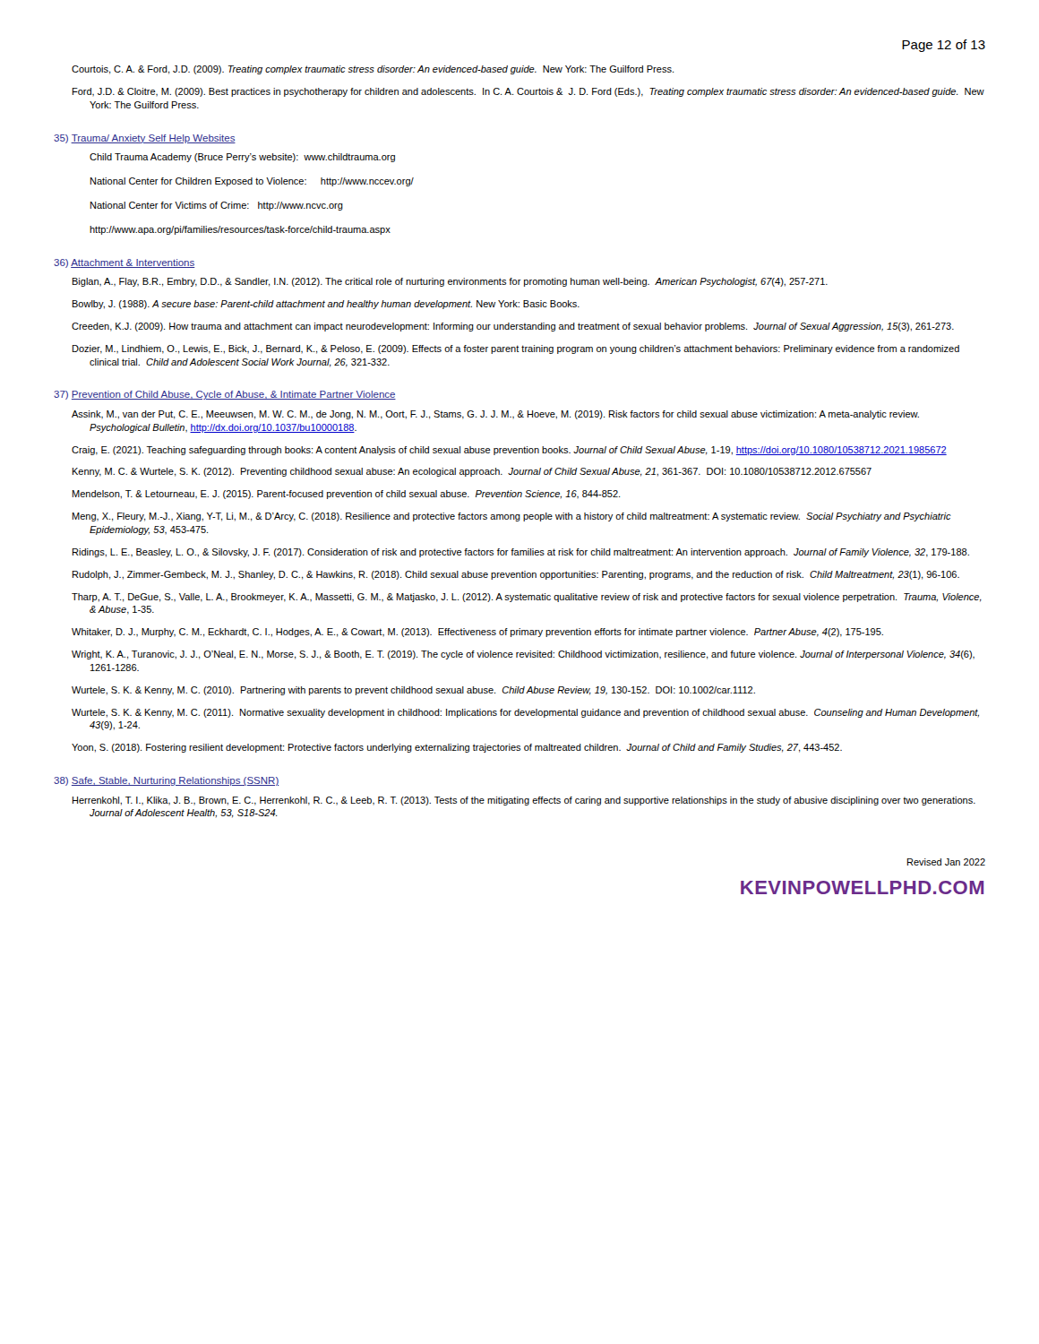Page 12 of 13
Courtois, C. A. & Ford, J.D. (2009). Treating complex traumatic stress disorder: An evidenced-based guide. New York: The Guilford Press.
Ford, J.D. & Cloitre, M. (2009). Best practices in psychotherapy for children and adolescents. In C. A. Courtois & J. D. Ford (Eds.), Treating complex traumatic stress disorder: An evidenced-based guide. New York: The Guilford Press.
35) Trauma/ Anxiety Self Help Websites
Child Trauma Academy (Bruce Perry’s website): www.childtrauma.org
National Center for Children Exposed to Violence: http://www.nccev.org/
National Center for Victims of Crime: http://www.ncvc.org
http://www.apa.org/pi/families/resources/task-force/child-trauma.aspx
36) Attachment & Interventions
Biglan, A., Flay, B.R., Embry, D.D., & Sandler, I.N. (2012). The critical role of nurturing environments for promoting human well-being. American Psychologist, 67(4), 257-271.
Bowlby, J. (1988). A secure base: Parent-child attachment and healthy human development. New York: Basic Books.
Creeden, K.J. (2009). How trauma and attachment can impact neurodevelopment: Informing our understanding and treatment of sexual behavior problems. Journal of Sexual Aggression, 15(3), 261-273.
Dozier, M., Lindhiem, O., Lewis, E., Bick, J., Bernard, K., & Peloso, E. (2009). Effects of a foster parent training program on young children’s attachment behaviors: Preliminary evidence from a randomized clinical trial. Child and Adolescent Social Work Journal, 26, 321-332.
37) Prevention of Child Abuse, Cycle of Abuse, & Intimate Partner Violence
Assink, M., van der Put, C. E., Meeuwsen, M. W. C. M., de Jong, N. M., Oort, F. J., Stams, G. J. J. M., & Hoeve, M. (2019). Risk factors for child sexual abuse victimization: A meta-analytic review. Psychological Bulletin, http://dx.doi.org/10.1037/bu10000188.
Craig, E. (2021). Teaching safeguarding through books: A content Analysis of child sexual abuse prevention books. Journal of Child Sexual Abuse, 1-19, https://doi.org/10.1080/10538712.2021.1985672
Kenny, M. C. & Wurtele, S. K. (2012). Preventing childhood sexual abuse: An ecological approach. Journal of Child Sexual Abuse, 21, 361-367. DOI: 10.1080/10538712.2012.675567
Mendelson, T. & Letourneau, E. J. (2015). Parent-focused prevention of child sexual abuse. Prevention Science, 16, 844-852.
Meng, X., Fleury, M.-J., Xiang, Y-T, Li, M., & D’Arcy, C. (2018). Resilience and protective factors among people with a history of child maltreatment: A systematic review. Social Psychiatry and Psychiatric Epidemiology, 53, 453-475.
Ridings, L. E., Beasley, L. O., & Silovsky, J. F. (2017). Consideration of risk and protective factors for families at risk for child maltreatment: An intervention approach. Journal of Family Violence, 32, 179-188.
Rudolph, J., Zimmer-Gembeck, M. J., Shanley, D. C., & Hawkins, R. (2018). Child sexual abuse prevention opportunities: Parenting, programs, and the reduction of risk. Child Maltreatment, 23(1), 96-106.
Tharp, A. T., DeGue, S., Valle, L. A., Brookmeyer, K. A., Massetti, G. M., & Matjasko, J. L. (2012). A systematic qualitative review of risk and protective factors for sexual violence perpetration. Trauma, Violence, & Abuse, 1-35.
Whitaker, D. J., Murphy, C. M., Eckhardt, C. I., Hodges, A. E., & Cowart, M. (2013). Effectiveness of primary prevention efforts for intimate partner violence. Partner Abuse, 4(2), 175-195.
Wright, K. A., Turanovic, J. J., O’Neal, E. N., Morse, S. J., & Booth, E. T. (2019). The cycle of violence revisited: Childhood victimization, resilience, and future violence. Journal of Interpersonal Violence, 34(6), 1261-1286.
Wurtele, S. K. & Kenny, M. C. (2010). Partnering with parents to prevent childhood sexual abuse. Child Abuse Review, 19, 130-152. DOI: 10.1002/car.1112.
Wurtele, S. K. & Kenny, M. C. (2011). Normative sexuality development in childhood: Implications for developmental guidance and prevention of childhood sexual abuse. Counseling and Human Development, 43(9), 1-24.
Yoon, S. (2018). Fostering resilient development: Protective factors underlying externalizing trajectories of maltreated children. Journal of Child and Family Studies, 27, 443-452.
38) Safe, Stable, Nurturing Relationships (SSNR)
Herrenkohl, T. I., Klika, J. B., Brown, E. C., Herrenkohl, R. C., & Leeb, R. T. (2013). Tests of the mitigating effects of caring and supportive relationships in the study of abusive disciplining over two generations. Journal of Adolescent Health, 53, S18-S24.
Revised Jan 2022
KEVINPOWELLPHD.COM